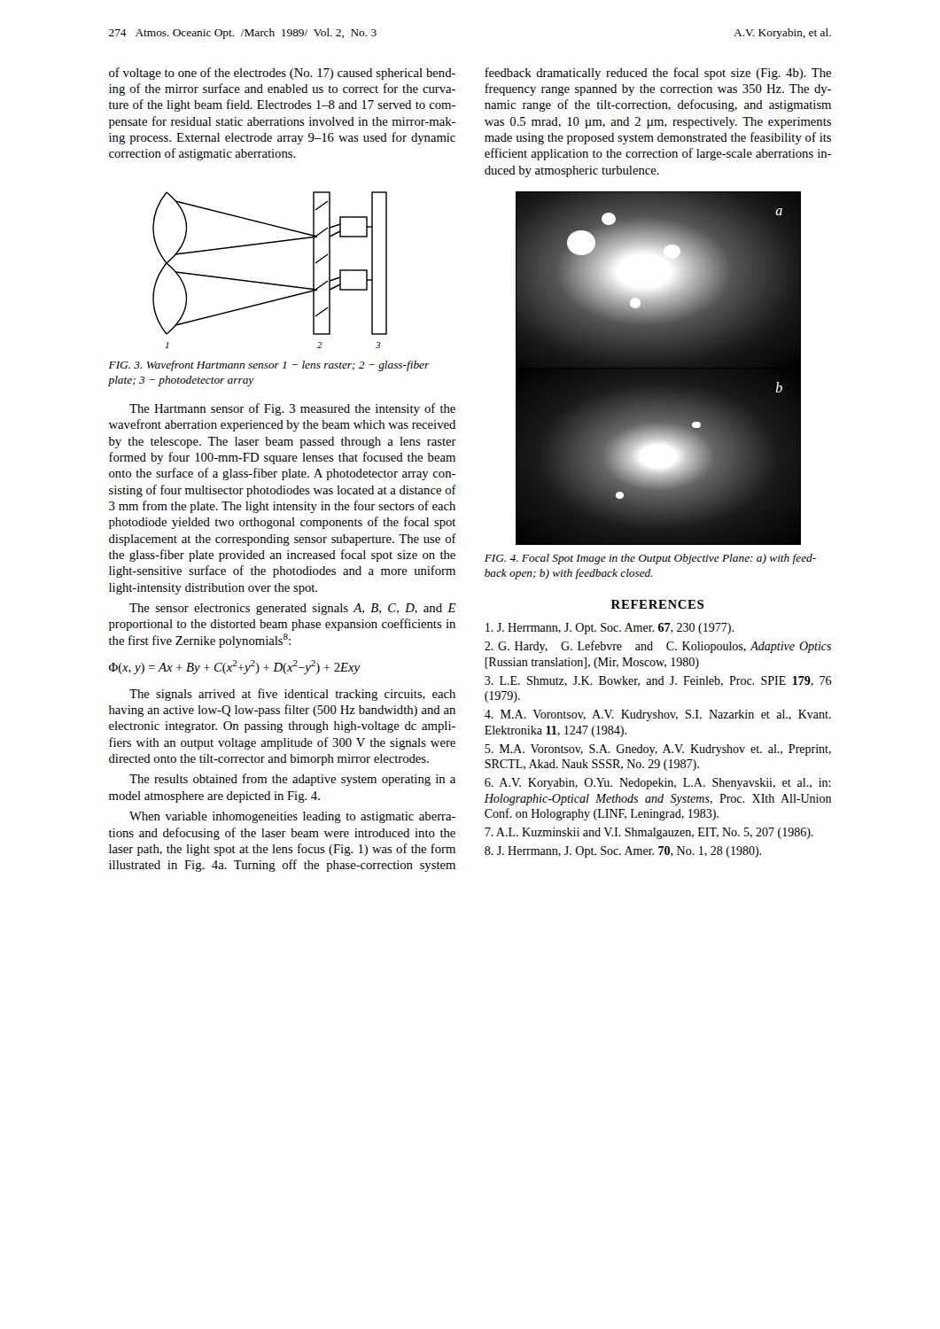274 Atmos. Oceanic Opt. /March 1989/ Vol. 2, No. 3
A.V. Koryabin, et al.
of voltage to one of the electrodes (No. 17) caused spherical bending of the mirror surface and enabled us to correct for the curvature of the light beam field. Electrodes 1–8 and 17 served to compensate for residual static aberrations involved in the mirror-making process. External electrode array 9–16 was used for dynamic correction of astigmatic aberrations.
1 2 3
FIG. 3. Wavefront Hartmann sensor 1 − lens raster; 2 − glass-fiber plate; 3 − photodetector array
The Hartmann sensor of Fig. 3 measured the intensity of the wavefront aberration experienced by the beam which was received by the telescope. The laser beam passed through a lens raster formed by four 100-mm-FD square lenses that focused the beam onto the surface of a glass-fiber plate. A photodetector array consisting of four multisector photodiodes was located at a distance of 3 mm from the plate. The light intensity in the four sectors of each photodiode yielded two orthogonal components of the focal spot displacement at the corresponding sensor subaperture. The use of the glass-fiber plate provided an increased focal spot size on the light-sensitive surface of the photodiodes and a more uniform light-intensity distribution over the spot.
The sensor electronics generated signals A, B, C, D, and E proportional to the distorted beam phase expansion coefficients in the first five Zernike polynomials8:
Φ(x, y) = Ax + By + C(x2+y2) + D(x2−y2) + 2Exy
The signals arrived at five identical tracking circuits, each having an active low-Q low-pass filter (500 Hz bandwidth) and an electronic integrator. On passing through high-voltage dc amplifiers with an output voltage amplitude of 300 V the signals were directed onto the tilt-corrector and bimorph mirror electrodes.
The results obtained from the adaptive system operating in a model atmosphere are depicted in Fig. 4.
When variable inhomogeneities leading to astigmatic aberrations and defocusing of the laser beam were introduced into the laser path, the light spot at the lens focus (Fig. 1) was of the form illustrated in Fig. 4a. Turning off the phase-correction system feedback dramatically reduced the focal spot size (Fig. 4b). The frequency range spanned by the correction was 350 Hz. The dynamic range of the tilt-correction, defocusing, and astigmatism was 0.5 mrad, 10 µm, and 2 µm, respectively. The experiments made using the proposed system demonstrated the feasibility of its efficient application to the correction of large-scale aberrations induced by atmospheric turbulence.
a
b
FIG. 4. Focal Spot Image in the Output Objective Plane: a) with feedback open; b) with feedback closed.
REFERENCES
1. J. Herrmann, J. Opt. Soc. Amer. 67, 230 (1977).
2. G. Hardy, G. Lefebvre and C. Koliopoulos, Adaptive Optics [Russian translation], (Mir, Moscow, 1980)
3. L.E. Shmutz, J.K. Bowker, and J. Feinleb, Proc. SPIE 179, 76 (1979).
4. M.A. Vorontsov, A.V. Kudryshov, S.I. Nazarkin et al., Kvant. Elektronika 11, 1247 (1984).
5. M.A. Vorontsov, S.A. Gnedoy, A.V. Kudryshov et. al., Preprint, SRCTL, Akad. Nauk SSSR, No. 29 (1987).
6. A.V. Koryabin, O.Yu. Nedopekin, L.A. Shenyavskii, et al., in: Holographic-Optical Methods and Systems, Proc. XIth All-Union Conf. on Holography (LINF, Leningrad, 1983).
7. A.L. Kuzminskii and V.I. Shmalgauzen, EIT, No. 5, 207 (1986).
8. J. Herrmann, J. Opt. Soc. Amer. 70, No. 1, 28 (1980).